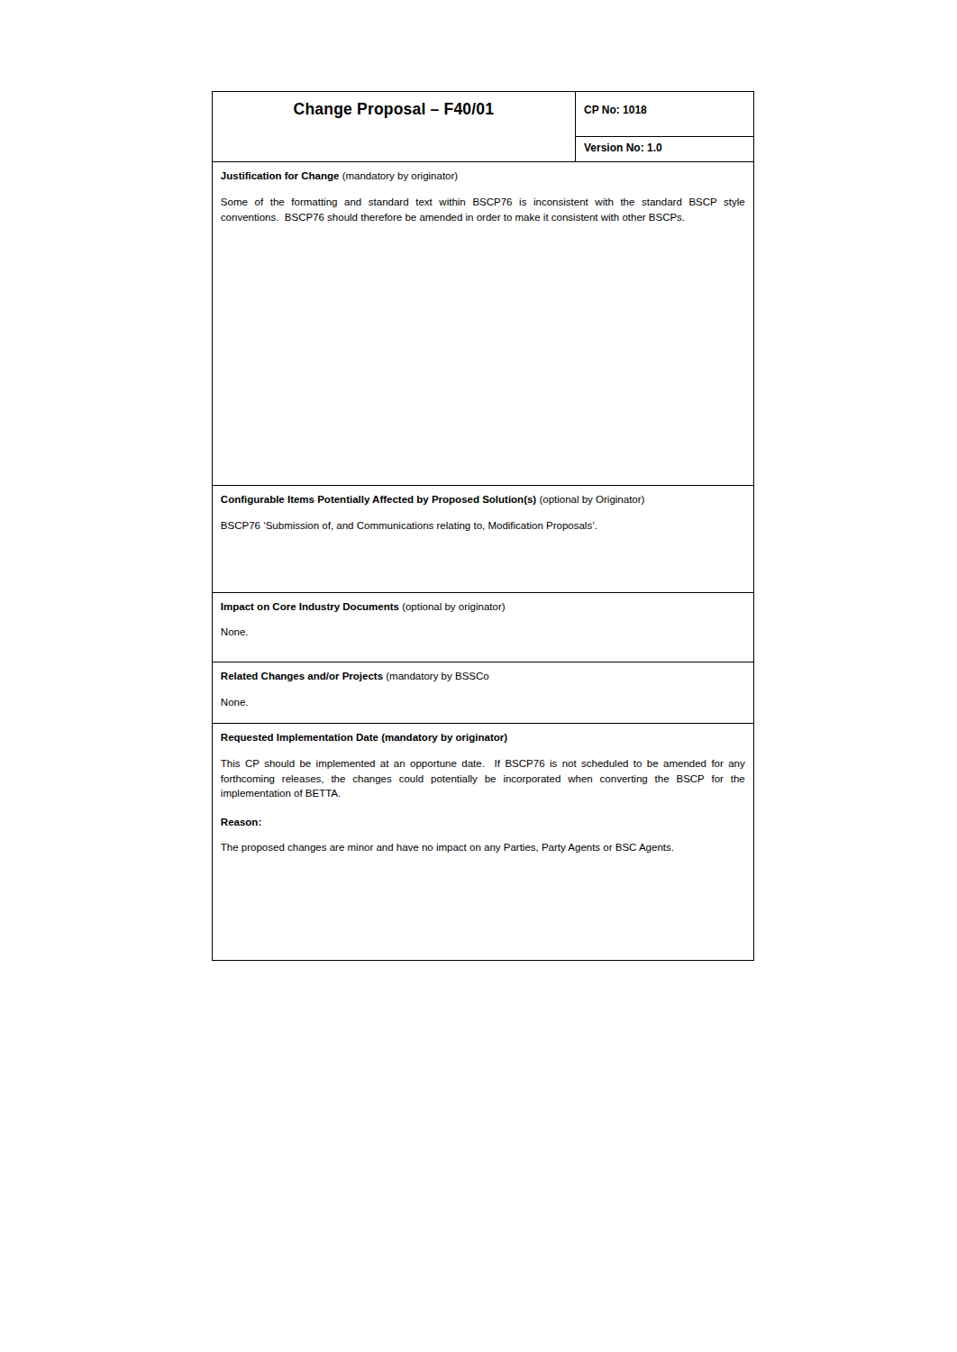| Change Proposal – F40/01 | CP No: 1018 Version No: 1.0 |
| Justification for Change (mandatory by originator) Some of the formatting and standard text within BSCP76 is inconsistent with the standard BSCP style conventions. BSCP76 should therefore be amended in order to make it consistent with other BSCPs. |
| Configurable Items Potentially Affected by Proposed Solution(s) (optional by Originator) BSCP76 ‘Submission of, and Communications relating to, Modification Proposals’. |
| Impact on Core Industry Documents (optional by originator) None. |
| Related Changes and/or Projects (mandatory by BSSCo None. |
| Requested Implementation Date (mandatory by originator) This CP should be implemented at an opportune date. If BSCP76 is not scheduled to be amended for any forthcoming releases, the changes could potentially be incorporated when converting the BSCP for the implementation of BETTA. Reason: The proposed changes are minor and have no impact on any Parties, Party Agents or BSC Agents. |